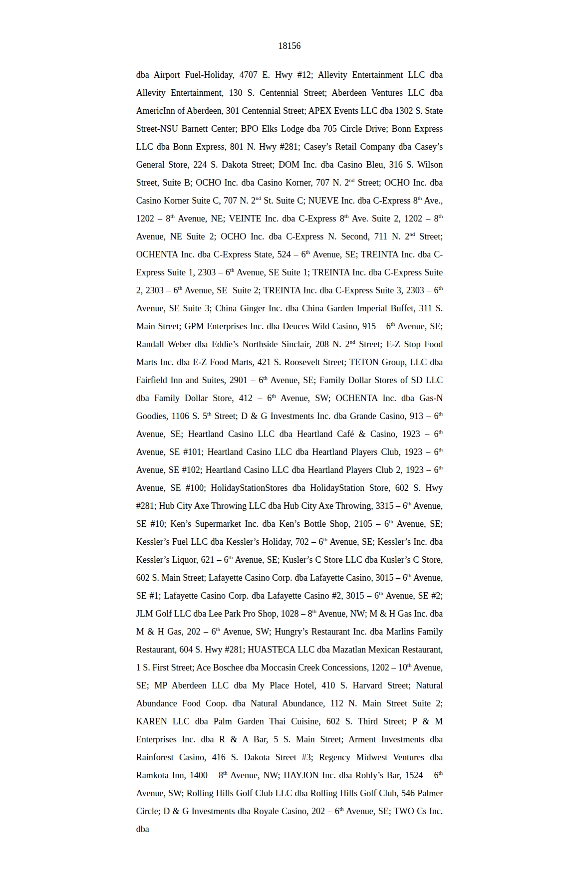18156
dba Airport Fuel-Holiday, 4707 E. Hwy #12; Allevity Entertainment LLC dba Allevity Entertainment, 130 S. Centennial Street; Aberdeen Ventures LLC dba AmericInn of Aberdeen, 301 Centennial Street; APEX Events LLC dba 1302 S. State Street-NSU Barnett Center; BPO Elks Lodge dba 705 Circle Drive; Bonn Express LLC dba Bonn Express, 801 N. Hwy #281; Casey’s Retail Company dba Casey’s General Store, 224 S. Dakota Street; DOM Inc. dba Casino Bleu, 316 S. Wilson Street, Suite B; OCHO Inc. dba Casino Korner, 707 N. 2nd Street; OCHO Inc. dba Casino Korner Suite C, 707 N. 2nd St. Suite C; NUEVE Inc. dba C-Express 8th Ave., 1202 – 8th Avenue, NE; VEINTE Inc. dba C-Express 8th Ave. Suite 2, 1202 – 8th Avenue, NE Suite 2; OCHO Inc. dba C-Express N. Second, 711 N. 2nd Street; OCHENTA Inc. dba C-Express State, 524 – 6th Avenue, SE; TREINTA Inc. dba C-Express Suite 1, 2303 – 6th Avenue, SE Suite 1; TREINTA Inc. dba C-Express Suite 2, 2303 – 6th Avenue, SE Suite 2; TREINTA Inc. dba C-Express Suite 3, 2303 – 6th Avenue, SE Suite 3; China Ginger Inc. dba China Garden Imperial Buffet, 311 S. Main Street; GPM Enterprises Inc. dba Deuces Wild Casino, 915 – 6th Avenue, SE; Randall Weber dba Eddie’s Northside Sinclair, 208 N. 2nd Street; E-Z Stop Food Marts Inc. dba E-Z Food Marts, 421 S. Roosevelt Street; TETON Group, LLC dba Fairfield Inn and Suites, 2901 – 6th Avenue, SE; Family Dollar Stores of SD LLC dba Family Dollar Store, 412 – 6th Avenue, SW; OCHENTA Inc. dba Gas-N Goodies, 1106 S. 5th Street; D & G Investments Inc. dba Grande Casino, 913 – 6th Avenue, SE; Heartland Casino LLC dba Heartland Café & Casino, 1923 – 6th Avenue, SE #101; Heartland Casino LLC dba Heartland Players Club, 1923 – 6th Avenue, SE #102; Heartland Casino LLC dba Heartland Players Club 2, 1923 – 6th Avenue, SE #100; HolidayStationStores dba HolidayStation Store, 602 S. Hwy #281; Hub City Axe Throwing LLC dba Hub City Axe Throwing, 3315 – 6th Avenue, SE #10; Ken’s Supermarket Inc. dba Ken’s Bottle Shop, 2105 – 6th Avenue, SE; Kessler’s Fuel LLC dba Kessler’s Holiday, 702 – 6th Avenue, SE; Kessler’s Inc. dba Kessler’s Liquor, 621 – 6th Avenue, SE; Kusler’s C Store LLC dba Kusler’s C Store, 602 S. Main Street; Lafayette Casino Corp. dba Lafayette Casino, 3015 – 6th Avenue, SE #1; Lafayette Casino Corp. dba Lafayette Casino #2, 3015 – 6th Avenue, SE #2; JLM Golf LLC dba Lee Park Pro Shop, 1028 – 8th Avenue, NW; M & H Gas Inc. dba M & H Gas, 202 – 6th Avenue, SW; Hungry’s Restaurant Inc. dba Marlins Family Restaurant, 604 S. Hwy #281; HUASTECA LLC dba Mazatlan Mexican Restaurant, 1 S. First Street; Ace Boschee dba Moccasin Creek Concessions, 1202 – 10th Avenue, SE; MP Aberdeen LLC dba My Place Hotel, 410 S. Harvard Street; Natural Abundance Food Coop. dba Natural Abundance, 112 N. Main Street Suite 2; KAREN LLC dba Palm Garden Thai Cuisine, 602 S. Third Street; P & M Enterprises Inc. dba R & A Bar, 5 S. Main Street; Arment Investments dba Rainforest Casino, 416 S. Dakota Street #3; Regency Midwest Ventures dba Ramkota Inn, 1400 – 8th Avenue, NW; HAYJON Inc. dba Rohly’s Bar, 1524 – 6th Avenue, SW; Rolling Hills Golf Club LLC dba Rolling Hills Golf Club, 546 Palmer Circle; D & G Investments dba Royale Casino, 202 – 6th Avenue, SE; TWO Cs Inc. dba